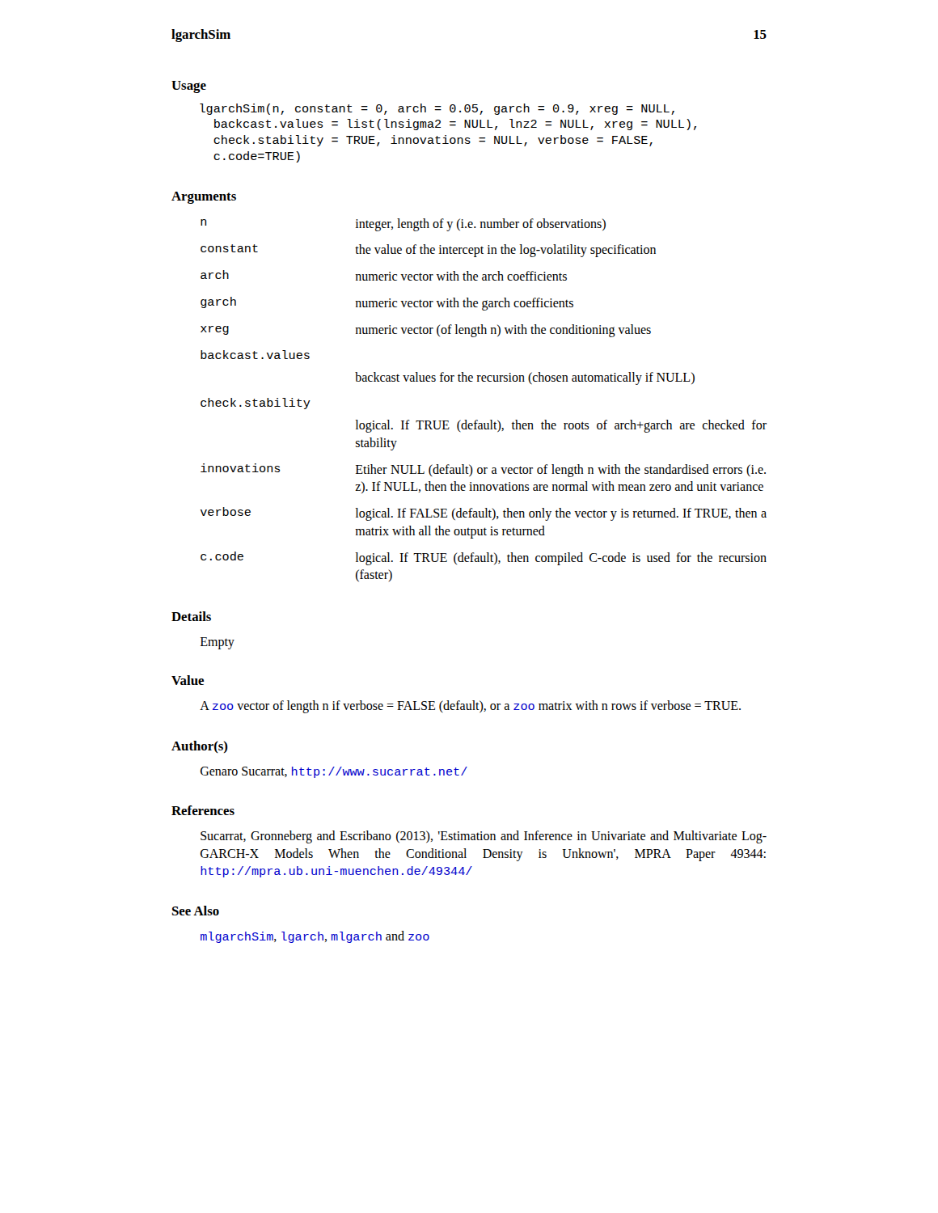lgarchSim 15
Usage
lgarchSim(n, constant = 0, arch = 0.05, garch = 0.9, xreg = NULL,
  backcast.values = list(lnsigma2 = NULL, lnz2 = NULL, xreg = NULL),
  check.stability = TRUE, innovations = NULL, verbose = FALSE,
  c.code=TRUE)
Arguments
n
integer, length of y (i.e. number of observations)
constant
the value of the intercept in the log-volatility specification
arch
numeric vector with the arch coefficients
garch
numeric vector with the garch coefficients
xreg
numeric vector (of length n) with the conditioning values
backcast.values
backcast values for the recursion (chosen automatically if NULL)
check.stability
logical. If TRUE (default), then the roots of arch+garch are checked for stability
innovations
Etiher NULL (default) or a vector of length n with the standardised errors (i.e. z). If NULL, then the innovations are normal with mean zero and unit variance
verbose
logical. If FALSE (default), then only the vector y is returned. If TRUE, then a matrix with all the output is returned
c.code
logical. If TRUE (default), then compiled C-code is used for the recursion (faster)
Details
Empty
Value
A zoo vector of length n if verbose = FALSE (default), or a zoo matrix with n rows if verbose = TRUE.
Author(s)
Genaro Sucarrat, http://www.sucarrat.net/
References
Sucarrat, Gronneberg and Escribano (2013), 'Estimation and Inference in Univariate and Multivariate Log-GARCH-X Models When the Conditional Density is Unknown', MPRA Paper 49344: http://mpra.ub.uni-muenchen.de/49344/
See Also
mlgarchSim, lgarch, mlgarch and zoo